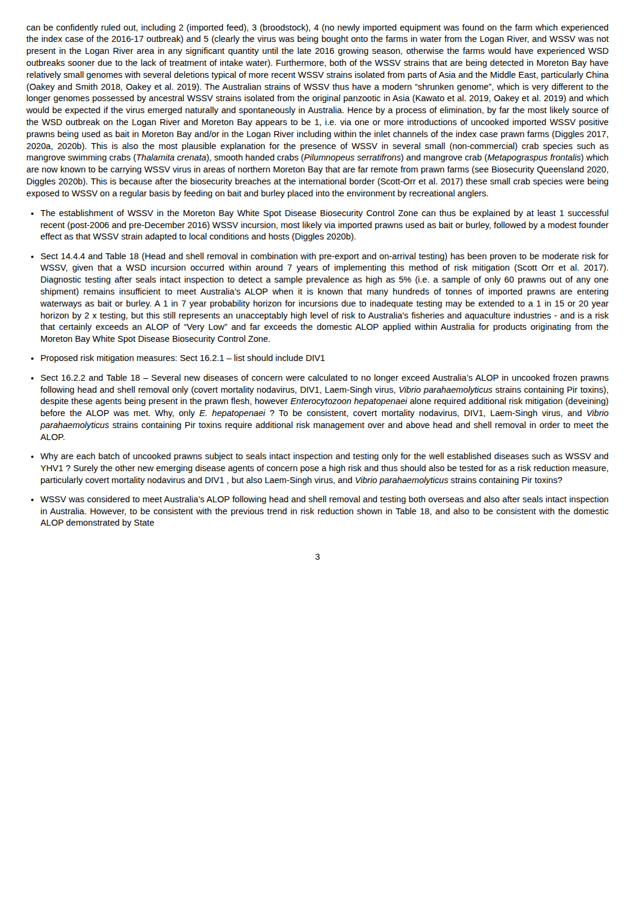can be confidently ruled out, including 2 (imported feed), 3 (broodstock), 4 (no newly imported equipment was found on the farm which experienced the index case of the 2016-17 outbreak) and 5 (clearly the virus was being bought onto the farms in water from the Logan River, and WSSV was not present in the Logan River area in any significant quantity until the late 2016 growing season, otherwise the farms would have experienced WSD outbreaks sooner due to the lack of treatment of intake water). Furthermore, both of the WSSV strains that are being detected in Moreton Bay have relatively small genomes with several deletions typical of more recent WSSV strains isolated from parts of Asia and the Middle East, particularly China (Oakey and Smith 2018, Oakey et al. 2019). The Australian strains of WSSV thus have a modern “shrunken genome”, which is very different to the longer genomes possessed by ancestral WSSV strains isolated from the original panzootic in Asia (Kawato et al. 2019, Oakey et al. 2019) and which would be expected if the virus emerged naturally and spontaneously in Australia. Hence by a process of elimination, by far the most likely source of the WSD outbreak on the Logan River and Moreton Bay appears to be 1, i.e. via one or more introductions of uncooked imported WSSV positive prawns being used as bait in Moreton Bay and/or in the Logan River including within the inlet channels of the index case prawn farms (Diggles 2017, 2020a, 2020b). This is also the most plausible explanation for the presence of WSSV in several small (non-commercial) crab species such as mangrove swimming crabs (Thalamita crenata), smooth handed crabs (Pilumnopeus serratifrons) and mangrove crab (Metapograspus frontalis) which are now known to be carrying WSSV virus in areas of northern Moreton Bay that are far remote from prawn farms (see Biosecurity Queensland 2020, Diggles 2020b). This is because after the biosecurity breaches at the international border (Scott-Orr et al. 2017) these small crab species were being exposed to WSSV on a regular basis by feeding on bait and burley placed into the environment by recreational anglers.
The establishment of WSSV in the Moreton Bay White Spot Disease Biosecurity Control Zone can thus be explained by at least 1 successful recent (post-2006 and pre-December 2016) WSSV incursion, most likely via imported prawns used as bait or burley, followed by a modest founder effect as that WSSV strain adapted to local conditions and hosts (Diggles 2020b).
Sect 14.4.4 and Table 18 (Head and shell removal in combination with pre-export and on-arrival testing) has been proven to be moderate risk for WSSV, given that a WSD incursion occurred within around 7 years of implementing this method of risk mitigation (Scott Orr et al. 2017). Diagnostic testing after seals intact inspection to detect a sample prevalence as high as 5% (i.e. a sample of only 60 prawns out of any one shipment) remains insufficient to meet Australia’s ALOP when it is known that many hundreds of tonnes of imported prawns are entering waterways as bait or burley. A 1 in 7 year probability horizon for incursions due to inadequate testing may be extended to a 1 in 15 or 20 year horizon by 2 x testing, but this still represents an unacceptably high level of risk to Australia’s fisheries and aquaculture industries - and is a risk that certainly exceeds an ALOP of “Very Low” and far exceeds the domestic ALOP applied within Australia for products originating from the Moreton Bay White Spot Disease Biosecurity Control Zone.
Proposed risk mitigation measures: Sect 16.2.1 – list should include DIV1
Sect 16.2.2 and Table 18 – Several new diseases of concern were calculated to no longer exceed Australia’s ALOP in uncooked frozen prawns following head and shell removal only (covert mortality nodavirus, DIV1, Laem-Singh virus, Vibrio parahaemolyticus strains containing Pir toxins), despite these agents being present in the prawn flesh, however Enterocytozoon hepatopenaei alone required additional risk mitigation (deveining) before the ALOP was met. Why, only E. hepatopenaei ? To be consistent, covert mortality nodavirus, DIV1, Laem-Singh virus, and Vibrio parahaemolyticus strains containing Pir toxins require additional risk management over and above head and shell removal in order to meet the ALOP.
Why are each batch of uncooked prawns subject to seals intact inspection and testing only for the well established diseases such as WSSV and YHV1 ? Surely the other new emerging disease agents of concern pose a high risk and thus should also be tested for as a risk reduction measure, particularly covert mortality nodavirus and DIV1 , but also Laem-Singh virus, and Vibrio parahaemolyticus strains containing Pir toxins?
WSSV was considered to meet Australia’s ALOP following head and shell removal and testing both overseas and also after seals intact inspection in Australia. However, to be consistent with the previous trend in risk reduction shown in Table 18, and also to be consistent with the domestic ALOP demonstrated by State
3